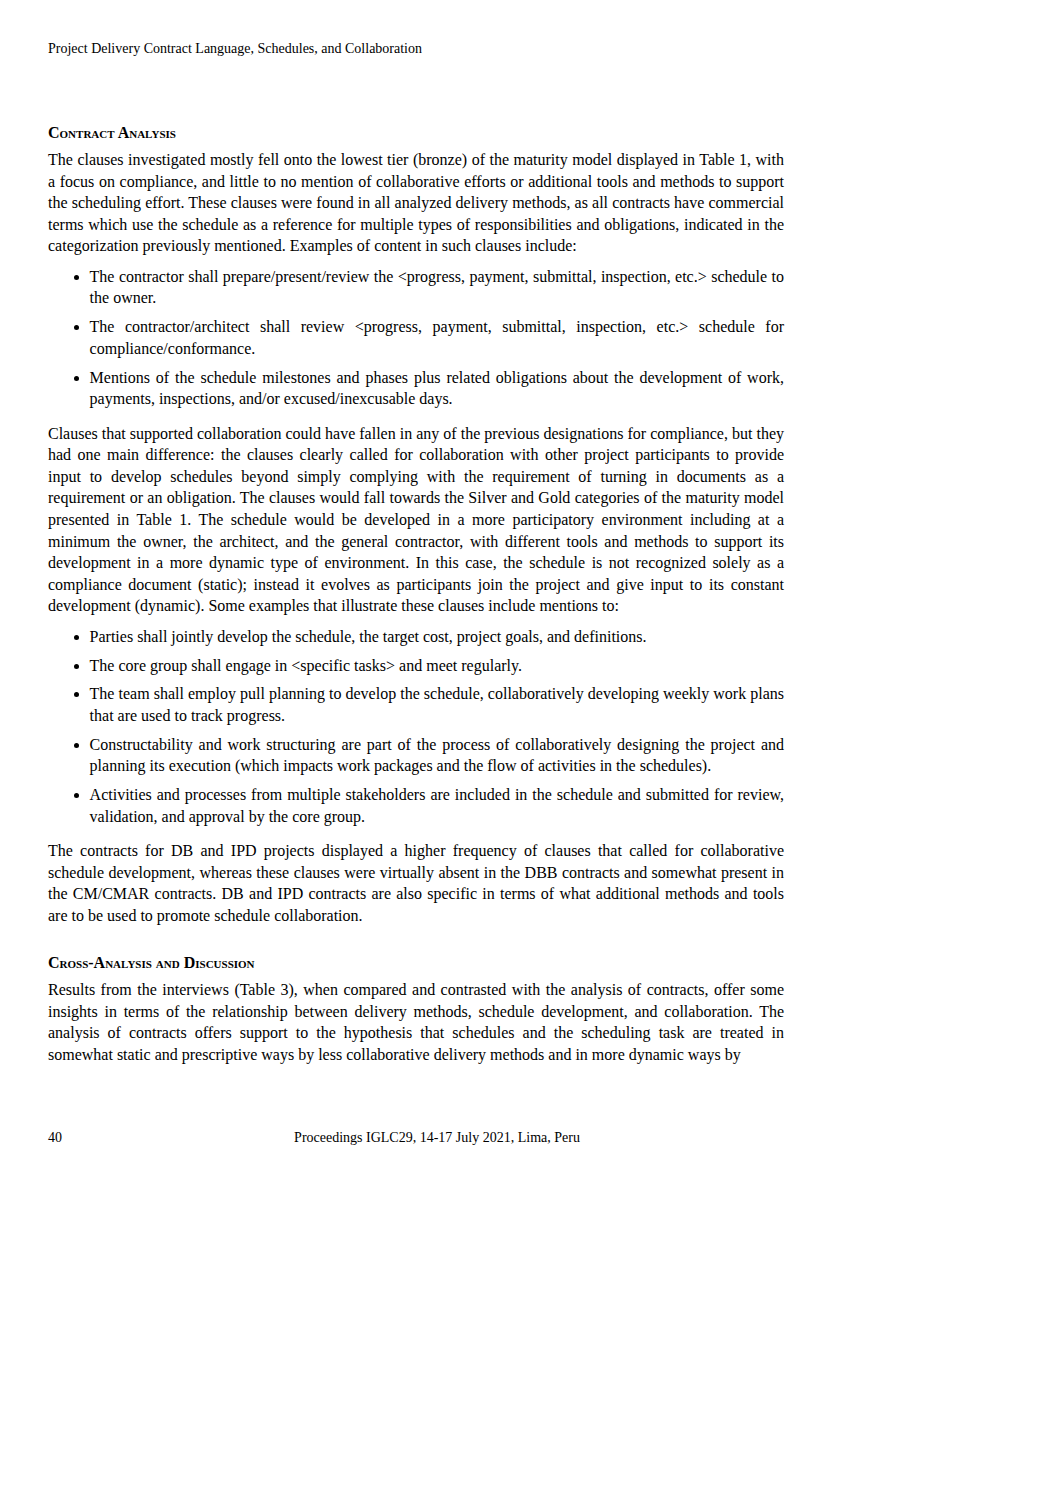Project Delivery Contract Language, Schedules, and Collaboration
Contract Analysis
The clauses investigated mostly fell onto the lowest tier (bronze) of the maturity model displayed in Table 1, with a focus on compliance, and little to no mention of collaborative efforts or additional tools and methods to support the scheduling effort. These clauses were found in all analyzed delivery methods, as all contracts have commercial terms which use the schedule as a reference for multiple types of responsibilities and obligations, indicated in the categorization previously mentioned. Examples of content in such clauses include:
The contractor shall prepare/present/review the <progress, payment, submittal, inspection, etc.> schedule to the owner.
The contractor/architect shall review <progress, payment, submittal, inspection, etc.> schedule for compliance/conformance.
Mentions of the schedule milestones and phases plus related obligations about the development of work, payments, inspections, and/or excused/inexcusable days.
Clauses that supported collaboration could have fallen in any of the previous designations for compliance, but they had one main difference: the clauses clearly called for collaboration with other project participants to provide input to develop schedules beyond simply complying with the requirement of turning in documents as a requirement or an obligation. The clauses would fall towards the Silver and Gold categories of the maturity model presented in Table 1. The schedule would be developed in a more participatory environment including at a minimum the owner, the architect, and the general contractor, with different tools and methods to support its development in a more dynamic type of environment. In this case, the schedule is not recognized solely as a compliance document (static); instead it evolves as participants join the project and give input to its constant development (dynamic). Some examples that illustrate these clauses include mentions to:
Parties shall jointly develop the schedule, the target cost, project goals, and definitions.
The core group shall engage in <specific tasks> and meet regularly.
The team shall employ pull planning to develop the schedule, collaboratively developing weekly work plans that are used to track progress.
Constructability and work structuring are part of the process of collaboratively designing the project and planning its execution (which impacts work packages and the flow of activities in the schedules).
Activities and processes from multiple stakeholders are included in the schedule and submitted for review, validation, and approval by the core group.
The contracts for DB and IPD projects displayed a higher frequency of clauses that called for collaborative schedule development, whereas these clauses were virtually absent in the DBB contracts and somewhat present in the CM/CMAR contracts. DB and IPD contracts are also specific in terms of what additional methods and tools are to be used to promote schedule collaboration.
Cross-Analysis and Discussion
Results from the interviews (Table 3), when compared and contrasted with the analysis of contracts, offer some insights in terms of the relationship between delivery methods, schedule development, and collaboration. The analysis of contracts offers support to the hypothesis that schedules and the scheduling task are treated in somewhat static and prescriptive ways by less collaborative delivery methods and in more dynamic ways by
40 Proceedings IGLC29, 14-17 July 2021, Lima, Peru